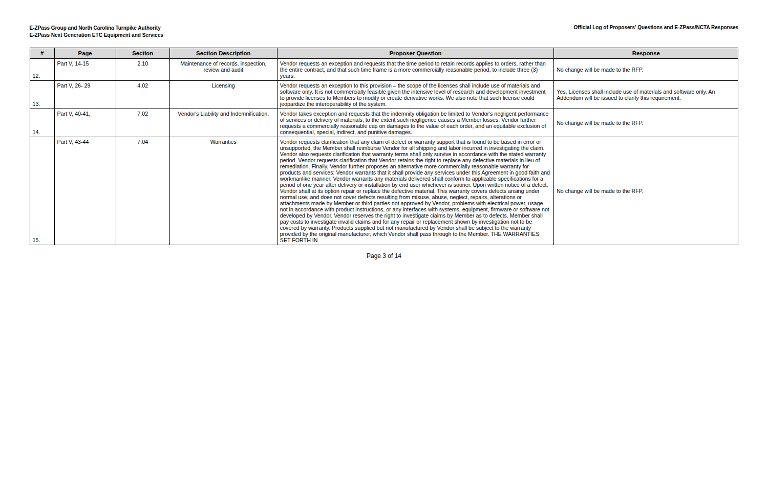E-ZPass Group and North Carolina Turnpike Authority
E-ZPass Next Generation ETC Equipment and Services
Official Log of Proposers' Questions and E-ZPass/NCTA Responses
| # | Page | Section | Section Description | Proposer Question | Response |
| --- | --- | --- | --- | --- | --- |
| 12. | Part V, 14-15 | 2.10 | Maintenance of records, inspection, review and audit | Vendor requests an exception and requests that the time period to retain records applies to orders, rather than the entire contract, and that such time frame is a more commercially reasonable period, to include three (3) years. | No change will be made to the RFP. |
| 13. | Part V, 26- 29 | 4.02 | Licensing | Vendor requests an exception to this provision – the scope of the licenses shall include use of materials and software only. It is not commercially feasible given the intensive level of research and development investment to provide licenses to Members to modify or create derivative works. We also note that such license could jeopardize the interoperability of the system. | Yes, Licenses shall include use of materials and software only. An Addendum will be issued to clarify this requirement. |
| 14. | Part V, 40-41, | 7.02 | Vendor's Liability and Indemnification. | Vendor takes exception and requests that the indemnity obligation be limited to Vendor's negligent performance of services or delivery of materials, to the extent such negligence causes a Member losses. Vendor further requests a commercially reasonable cap on damages to the value of each order, and an equitable exclusion of consequential, special, indirect, and punitive damages. | No change will be made to the RFP. |
| 15. | Part V, 43-44 | 7.04 | Warranties | Vendor requests clarification that any claim of defect or warranty support that is found to be based in error or unsupported, the Member shall reimburse Vendor for all shipping and labor incurred in investigating the claim. Vendor also requests clarification that warranty terms shall only survive in accordance with the stated warranty period. Vendor requests clarification that Vendor retains the right to replace any defective materials in lieu of remediation. Finally, Vendor further proposes an alternative more commercially reasonable warranty for products and services: Vendor warrants that it shall provide any services under this Agreement in good faith and workmanlike manner. Vendor warrants any materials delivered shall conform to applicable specifications for a period of one year after delivery or installation by end user whichever is sooner. Upon written notice of a defect, Vendor shall at its option repair or replace the defective material. This warranty covers defects arising under normal use, and does not cover defects resulting from misuse, abuse, neglect, repairs, alterations or attachments made by Member or third parties not approved by Vendor, problems with electrical power, usage not in accordance with product instructions, or any interfaces with systems, equipment, firmware or software not developed by Vendor. Vendor reserves the right to investigate claims by Member as to defects. Member shall pay costs to investigate invalid claims and for any repair or replacement shown by investigation not to be covered by warranty. Products supplied but not manufactured by Vendor shall be subject to the warranty provided by the original manufacturer, which Vendor shall pass through to the Member. THE WARRANTIES SET FORTH IN | No change will be made to the RFP. |
Page 3 of 14